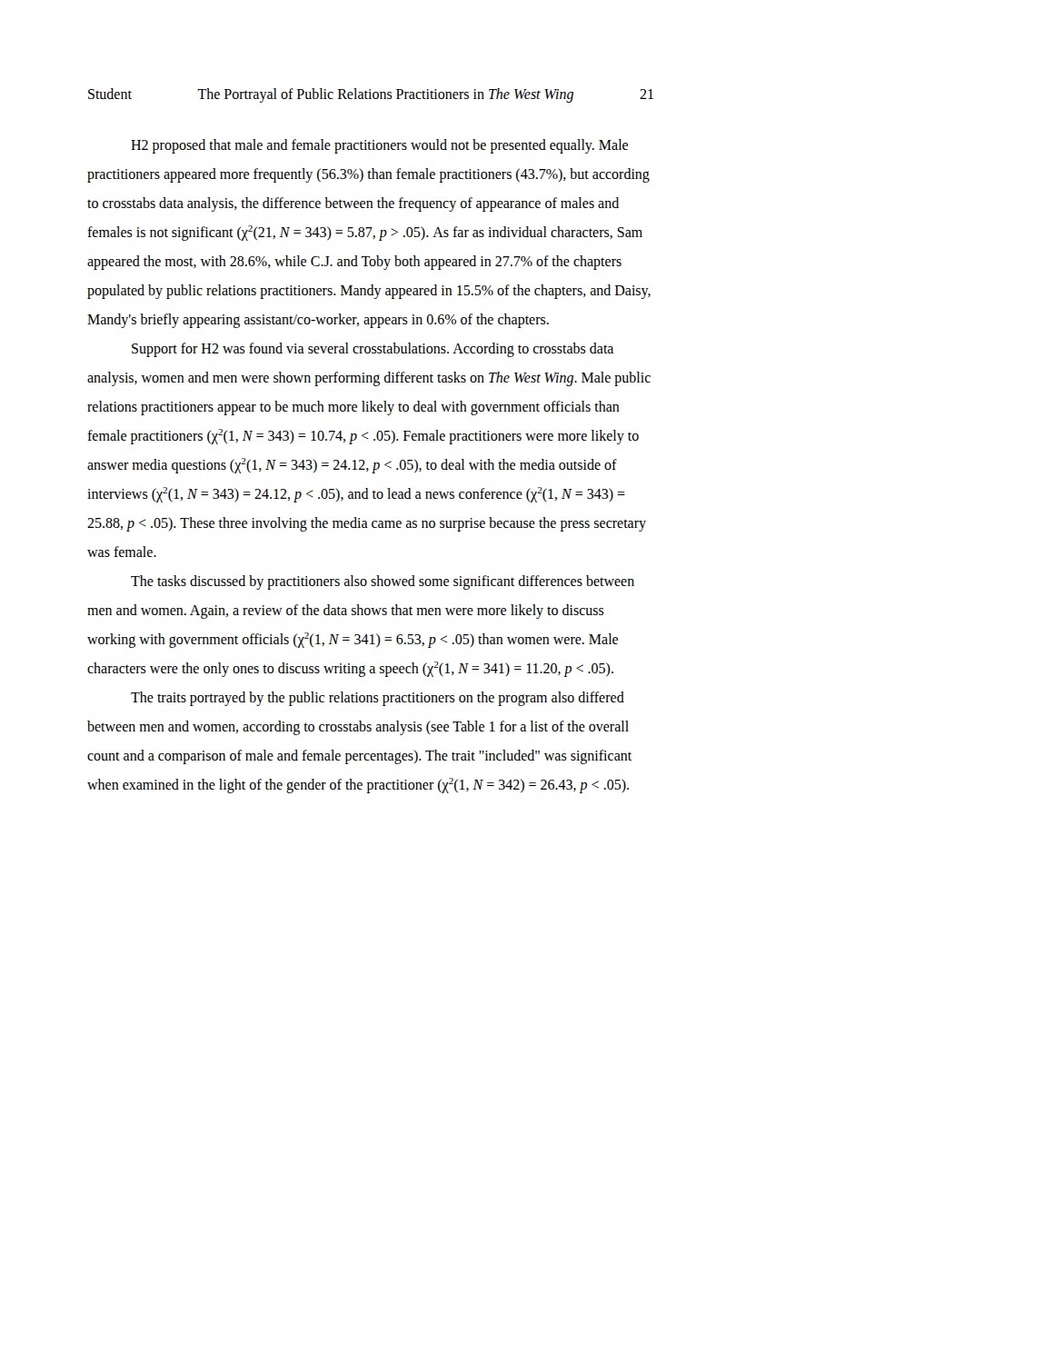Student The Portrayal of Public Relations Practitioners in The West Wing 21
H2 proposed that male and female practitioners would not be presented equally. Male practitioners appeared more frequently (56.3%) than female practitioners (43.7%), but according to crosstabs data analysis, the difference between the frequency of appearance of males and females is not significant (χ2(21, N = 343) = 5.87, p > .05). As far as individual characters, Sam appeared the most, with 28.6%, while C.J. and Toby both appeared in 27.7% of the chapters populated by public relations practitioners. Mandy appeared in 15.5% of the chapters, and Daisy, Mandy's briefly appearing assistant/co-worker, appears in 0.6% of the chapters.
Support for H2 was found via several crosstabulations. According to crosstabs data analysis, women and men were shown performing different tasks on The West Wing. Male public relations practitioners appear to be much more likely to deal with government officials than female practitioners (χ2(1, N = 343) = 10.74, p < .05). Female practitioners were more likely to answer media questions (χ2(1, N = 343) = 24.12, p < .05), to deal with the media outside of interviews (χ2(1, N = 343) = 24.12, p < .05), and to lead a news conference (χ2(1, N = 343) = 25.88, p < .05). These three involving the media came as no surprise because the press secretary was female.
The tasks discussed by practitioners also showed some significant differences between men and women. Again, a review of the data shows that men were more likely to discuss working with government officials (χ2(1, N = 341) = 6.53, p < .05) than women were. Male characters were the only ones to discuss writing a speech (χ2(1, N = 341) = 11.20, p < .05).
The traits portrayed by the public relations practitioners on the program also differed between men and women, according to crosstabs analysis (see Table 1 for a list of the overall count and a comparison of male and female percentages). The trait "included" was significant when examined in the light of the gender of the practitioner (χ2(1, N = 342) = 26.43, p < .05).